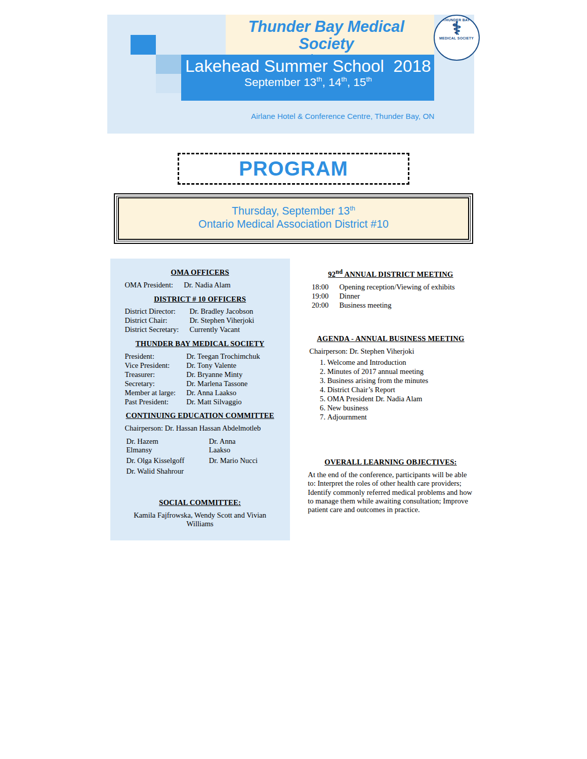Thunder Bay Medical Society
92nd Annual
Lakehead Summer School 2018 September 13th, 14th, 15th
Airlane Hotel & Conference Centre, Thunder Bay, ON
THUNDER BAY
⚕
MEDICAL SOCIETY
PROGRAM
Thursday, September 13th
Ontario Medical Association District #10
OMA OFFICERS
| OMA President: | Dr. Nadia Alam |
DISTRICT # 10 OFFICERS
| District Director: | Dr. Bradley Jacobson |
| District Chair: | Dr. Stephen Viherjoki |
| District Secretary: | Currently Vacant |
THUNDER BAY MEDICAL SOCIETY
| President: | Dr. Teegan Trochimchuk |
| Vice President: | Dr. Tony Valente |
| Treasurer: | Dr. Bryanne Minty |
| Secretary: | Dr. Marlena Tassone |
| Member at large: | Dr. Anna Laakso |
| Past President: | Dr. Matt Silvaggio |
CONTINUING EDUCATION COMMITTEE
Chairperson: Dr. Hassan Hassan Abdelmotleb
| Dr. Hazem Elmansy | Dr. Anna Laakso |
| Dr. Olga Kisselgoff | Dr. Mario Nucci |
| Dr. Walid Shahrour | |
SOCIAL COMMITTEE:
Kamila Fajfrowska, Wendy Scott and Vivian Williams
92nd ANNUAL DISTRICT MEETING
| 18:00 | Opening reception/Viewing of exhibits |
| 19:00 | Dinner |
| 20:00 | Business meeting |
AGENDA - ANNUAL BUSINESS MEETING
Chairperson: Dr. Stephen Viherjoki
Welcome and Introduction
Minutes of 2017 annual meeting
Business arising from the minutes
District Chair’s Report
OMA President Dr. Nadia Alam
New business
Adjournment
OVERALL LEARNING OBJECTIVES:
At the end of the conference, participants will be able to: Interpret the roles of other health care providers; Identify commonly referred medical problems and how to manage them while awaiting consultation; Improve patient care and outcomes in practice.